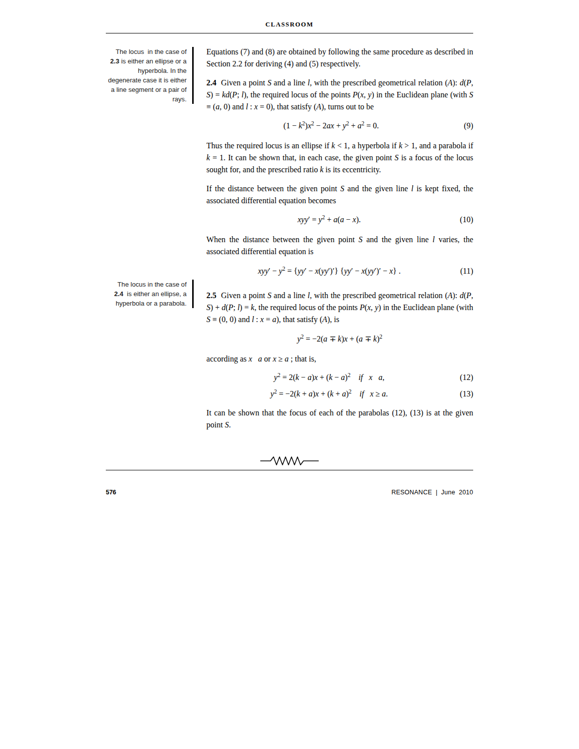Classroom
The locus in the case of 2.3 is either an ellipse or a hyperbola. In the degenerate case it is either a line segment or a pair of rays.
The locus in the case of 2.4 is either an ellipse, a hyperbola or a parabola.
Equations (7) and (8) are obtained by following the same procedure as described in Section 2.2 for deriving (4) and (5) respectively.
2.4 Given a point S and a line l, with the prescribed geometrical relation (A): d(P, S) = kd(P; l), the required locus of the points P(x, y) in the Euclidean plane (with S ≡ (a, 0) and l : x = 0), that satisfy (A), turns out to be
(1 − k2)x2 − 2ax + y2 + a2 = 0.
(9)
Thus the required locus is an ellipse if k < 1, a hyperbola if k > 1, and a parabola if k = 1. It can be shown that, in each case, the given point S is a focus of the locus sought for, and the prescribed ratio k is its eccentricity.
If the distance between the given point S and the given line l is kept fixed, the associated differential equation becomes
xyy′ = y2 + a(a − x).
(10)
When the distance between the given point S and the given line l varies, the associated differential equation is
xyy′ − y2 = {yy′ − x(yy′)′} {yy′ − x(yy′)′ − x} .
(11)
2.5 Given a point S and a line l, with the prescribed geometrical relation (A): d(P, S) + d(P; l) = k, the required locus of the points P(x, y) in the Euclidean plane (with S ≡ (0, 0) and l : x = a), that satisfy (A), is
y2 = −2(a ∓ k)x + (a ∓ k)2
according as x a or x ≥ a ; that is,
y2 = 2(k − a)x + (k − a)2 if x a,
(12)
y2 = −2(k + a)x + (k + a)2 if x ≥ a.
(13)
It can be shown that the focus of each of the parabolas (12), (13) is at the given point S.
576 RESONANCE | June 2010